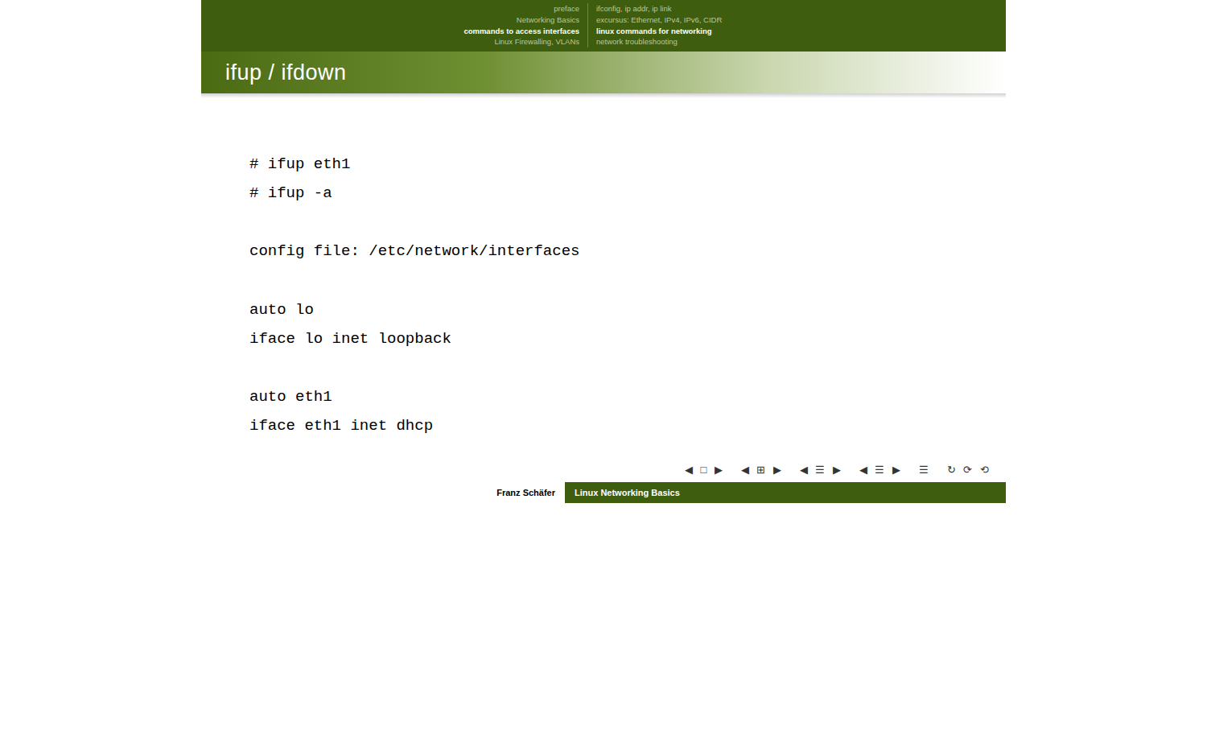preface
Networking Basics
commands to access interfaces
Linux Firewalling, VLANs
ifconfig, ip addr, ip link
excursus: Ethernet, IPv4, IPv6, CIDR
linux commands for networking
network troubleshooting
ifup / ifdown
# ifup eth1 # ifup -a config file: /etc/network/interfaces auto lo iface lo inet loopback auto eth1 iface eth1 inet dhcp
◀ □ ▶ ◀ ⊞ ▶ ◀ ☰ ▶ ◀ ☰ ▶ ☰ ↻ ⟳ ⟲
Franz Schäfer
Linux Networking Basics